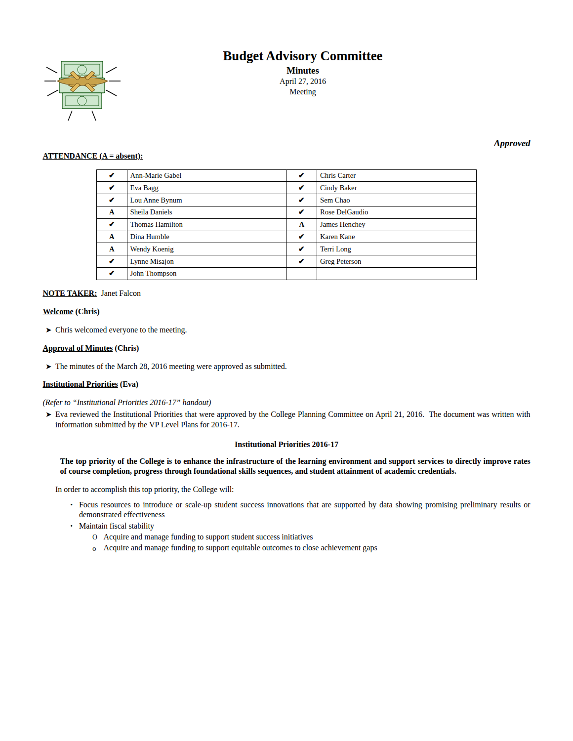Budget Advisory Committee
Minutes
April 27, 2016
Meeting
Approved
ATTENDANCE (A = absent):
| ✔ | Ann-Marie Gabel | ✔ | Chris Carter |
| ✔ | Eva Bagg | ✔ | Cindy Baker |
| ✔ | Lou Anne Bynum | ✔ | Sem Chao |
| A | Sheila Daniels | ✔ | Rose DelGaudio |
| ✔ | Thomas Hamilton | A | James Henchey |
| A | Dina Humble | ✔ | Karen Kane |
| A | Wendy Koenig | ✔ | Terri Long |
| ✔ | Lynne Misajon | ✔ | Greg Peterson |
| ✔ | John Thompson | | |
NOTE TAKER: Janet Falcon
Welcome
(Chris)
Chris welcomed everyone to the meeting.
Approval of Minutes
(Chris)
The minutes of the March 28, 2016 meeting were approved as submitted.
Institutional Priorities
(Eva)
(Refer to “Institutional Priorities 2016-17” handout)
Eva reviewed the Institutional Priorities that were approved by the College Planning Committee on April 21, 2016. The document was written with information submitted by the VP Level Plans for 2016-17.
Institutional Priorities 2016-17
The top priority of the College is to enhance the infrastructure of the learning environment and support services to directly improve rates of course completion, progress through foundational skills sequences, and student attainment of academic credentials.
In order to accomplish this top priority, the College will:
Focus resources to introduce or scale-up student success innovations that are supported by data showing promising preliminary results or demonstrated effectiveness
Maintain fiscal stability
Acquire and manage funding to support student success initiatives
Acquire and manage funding to support equitable outcomes to close achievement gaps